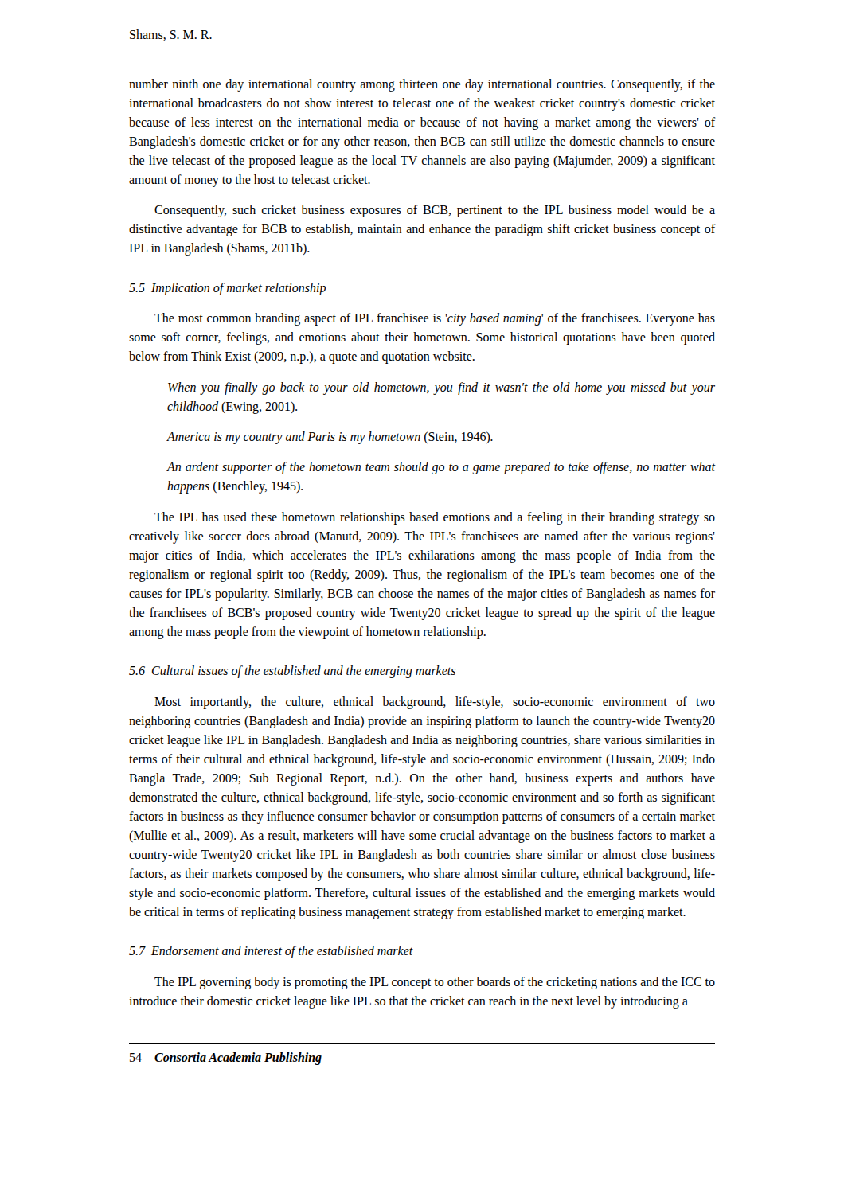Shams, S. M. R.
number ninth one day international country among thirteen one day international countries. Consequently, if the international broadcasters do not show interest to telecast one of the weakest cricket country's domestic cricket because of less interest on the international media or because of not having a market among the viewers' of Bangladesh's domestic cricket or for any other reason, then BCB can still utilize the domestic channels to ensure the live telecast of the proposed league as the local TV channels are also paying (Majumder, 2009) a significant amount of money to the host to telecast cricket.
Consequently, such cricket business exposures of BCB, pertinent to the IPL business model would be a distinctive advantage for BCB to establish, maintain and enhance the paradigm shift cricket business concept of IPL in Bangladesh (Shams, 2011b).
5.5 Implication of market relationship
The most common branding aspect of IPL franchisee is 'city based naming' of the franchisees. Everyone has some soft corner, feelings, and emotions about their hometown. Some historical quotations have been quoted below from Think Exist (2009, n.p.), a quote and quotation website.
When you finally go back to your old hometown, you find it wasn't the old home you missed but your childhood (Ewing, 2001).
America is my country and Paris is my hometown (Stein, 1946).
An ardent supporter of the hometown team should go to a game prepared to take offense, no matter what happens (Benchley, 1945).
The IPL has used these hometown relationships based emotions and a feeling in their branding strategy so creatively like soccer does abroad (Manutd, 2009). The IPL's franchisees are named after the various regions' major cities of India, which accelerates the IPL's exhilarations among the mass people of India from the regionalism or regional spirit too (Reddy, 2009). Thus, the regionalism of the IPL's team becomes one of the causes for IPL's popularity. Similarly, BCB can choose the names of the major cities of Bangladesh as names for the franchisees of BCB's proposed country wide Twenty20 cricket league to spread up the spirit of the league among the mass people from the viewpoint of hometown relationship.
5.6 Cultural issues of the established and the emerging markets
Most importantly, the culture, ethnical background, life-style, socio-economic environment of two neighboring countries (Bangladesh and India) provide an inspiring platform to launch the country-wide Twenty20 cricket league like IPL in Bangladesh. Bangladesh and India as neighboring countries, share various similarities in terms of their cultural and ethnical background, life-style and socio-economic environment (Hussain, 2009; Indo Bangla Trade, 2009; Sub Regional Report, n.d.). On the other hand, business experts and authors have demonstrated the culture, ethnical background, life-style, socio-economic environment and so forth as significant factors in business as they influence consumer behavior or consumption patterns of consumers of a certain market (Mullie et al., 2009). As a result, marketers will have some crucial advantage on the business factors to market a country-wide Twenty20 cricket like IPL in Bangladesh as both countries share similar or almost close business factors, as their markets composed by the consumers, who share almost similar culture, ethnical background, life-style and socio-economic platform. Therefore, cultural issues of the established and the emerging markets would be critical in terms of replicating business management strategy from established market to emerging market.
5.7 Endorsement and interest of the established market
The IPL governing body is promoting the IPL concept to other boards of the cricketing nations and the ICC to introduce their domestic cricket league like IPL so that the cricket can reach in the next level by introducing a
54 Consortia Academia Publishing